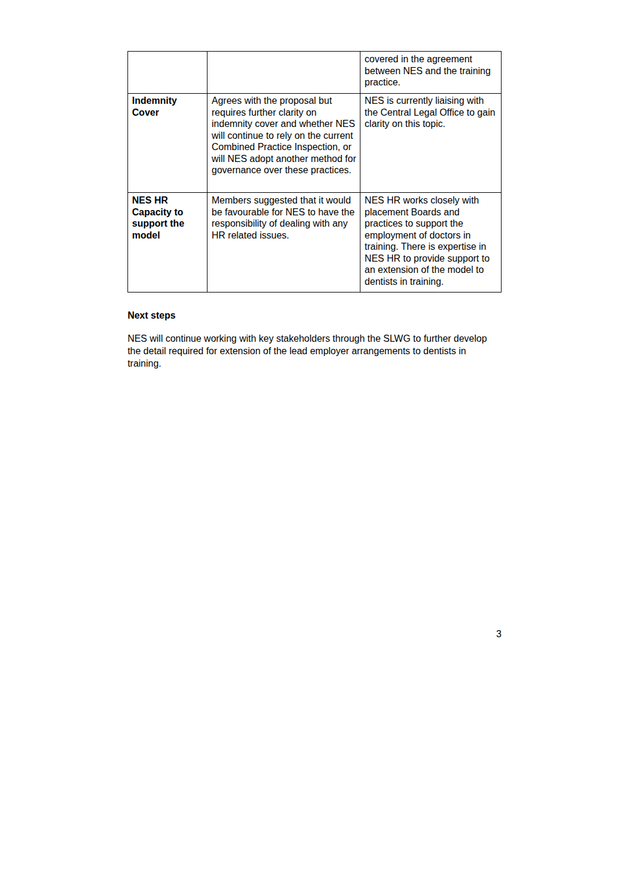| | | covered in the agreement between NES and the training practice. |
| Indemnity Cover | Agrees with the proposal but requires further clarity on indemnity cover and whether NES will continue to rely on the current Combined Practice Inspection, or will NES adopt another method for governance over these practices. | NES is currently liaising with the Central Legal Office to gain clarity on this topic. |
| NES HR Capacity to support the model | Members suggested that it would be favourable for NES to have the responsibility of dealing with any HR related issues. | NES HR works closely with placement Boards and practices to support the employment of doctors in training. There is expertise in NES HR to provide support to an extension of the model to dentists in training. |
Next steps
NES will continue working with key stakeholders through the SLWG to further develop the detail required for extension of the lead employer arrangements to dentists in training.
3